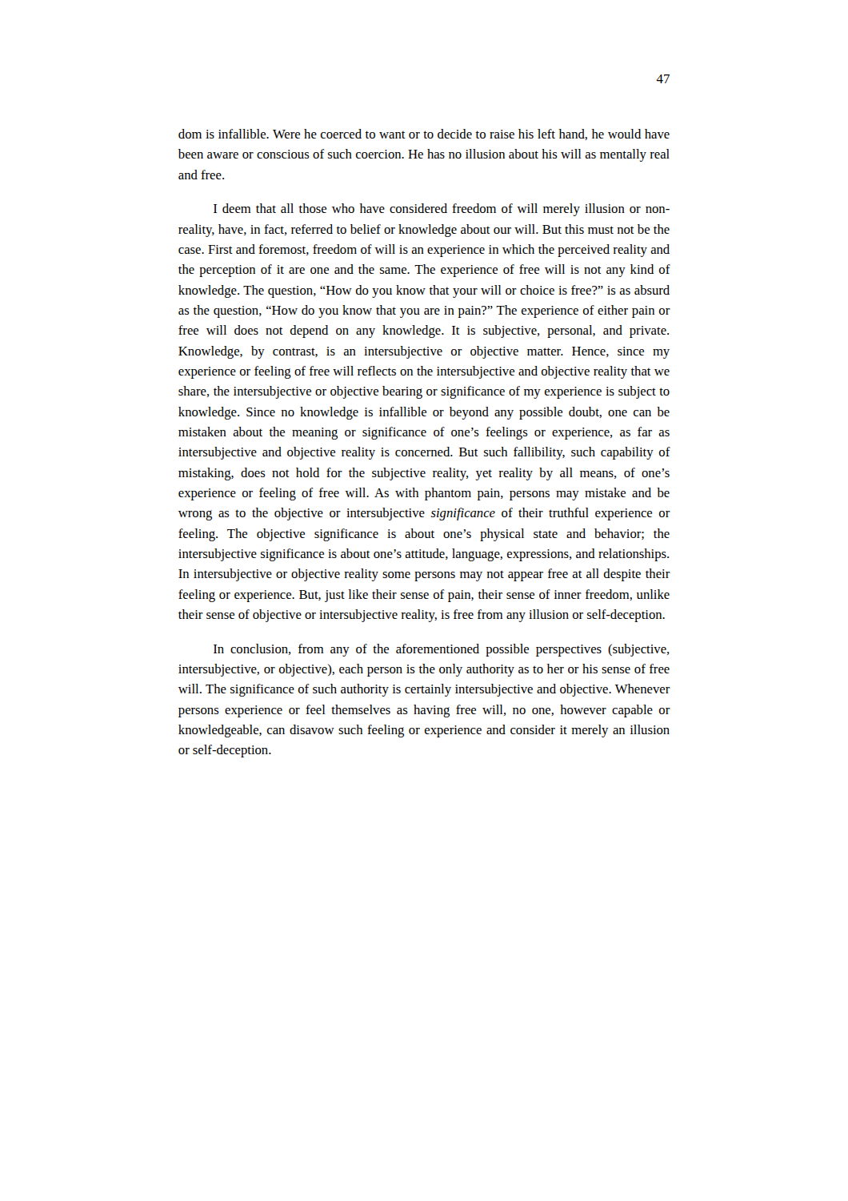47
dom is infallible. Were he coerced to want or to decide to raise his left hand, he would have been aware or conscious of such coercion. He has no illusion about his will as mentally real and free.
I deem that all those who have considered freedom of will merely illusion or non-reality, have, in fact, referred to belief or knowledge about our will. But this must not be the case. First and foremost, freedom of will is an experience in which the perceived reality and the perception of it are one and the same. The experience of free will is not any kind of knowledge. The question, “How do you know that your will or choice is free?” is as absurd as the question, “How do you know that you are in pain?” The experience of either pain or free will does not depend on any knowledge. It is subjective, personal, and private. Knowledge, by contrast, is an intersubjective or objective matter. Hence, since my experience or feeling of free will reflects on the intersubjective and objective reality that we share, the intersubjective or objective bearing or significance of my experience is subject to knowledge. Since no knowledge is infallible or beyond any possible doubt, one can be mistaken about the meaning or significance of one’s feelings or experience, as far as intersubjective and objective reality is concerned. But such fallibility, such capability of mistaking, does not hold for the subjective reality, yet reality by all means, of one’s experience or feeling of free will. As with phantom pain, persons may mistake and be wrong as to the objective or intersubjective significance of their truthful experience or feeling. The objective significance is about one’s physical state and behavior; the intersubjective significance is about one’s attitude, language, expressions, and relationships. In intersubjective or objective reality some persons may not appear free at all despite their feeling or experience. But, just like their sense of pain, their sense of inner freedom, unlike their sense of objective or intersubjective reality, is free from any illusion or self-deception.
In conclusion, from any of the aforementioned possible perspectives (subjective, intersubjective, or objective), each person is the only authority as to her or his sense of free will. The significance of such authority is certainly intersubjective and objective. Whenever persons experience or feel themselves as having free will, no one, however capable or knowledgeable, can disavow such feeling or experience and consider it merely an illusion or self-deception.